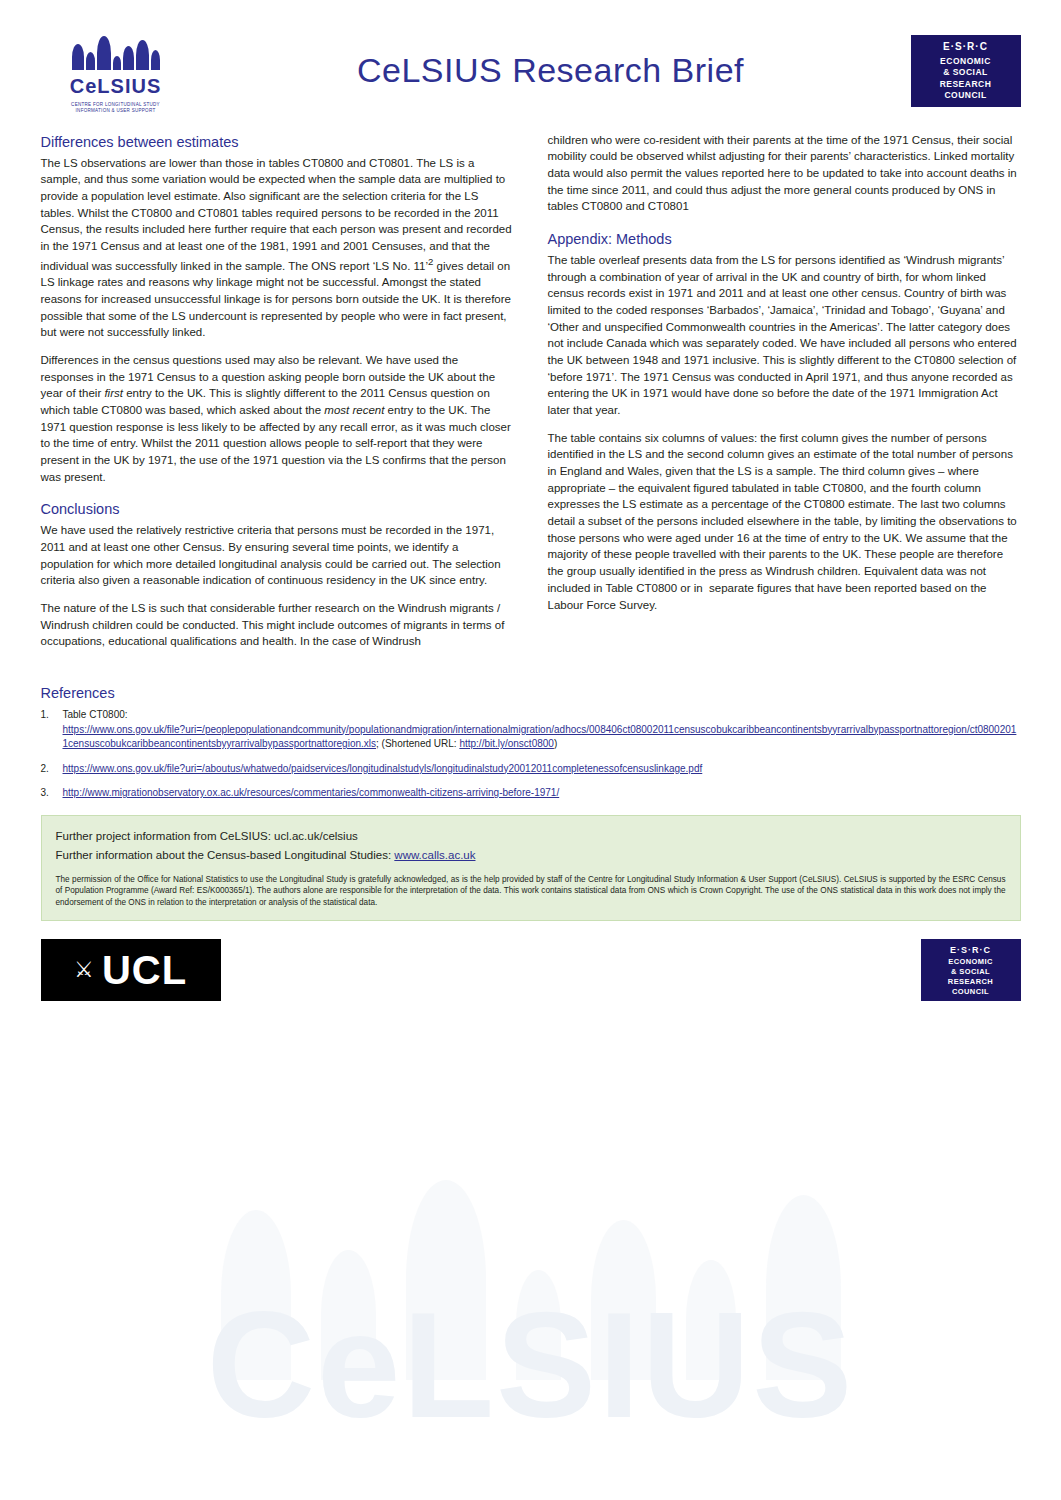CeLSIUS
CeLSIUS
CENTRE FOR LONGITUDINAL STUDY
INFORMATION & USER SUPPORT
CeLSIUS Research Brief
E·S·R·C
ECONOMIC
& SOCIAL
RESEARCH
COUNCIL
Differences between estimates
The LS observations are lower than those in tables CT0800 and CT0801. The LS is a sample, and thus some variation would be expected when the sample data are multiplied to provide a population level estimate. Also significant are the selection criteria for the LS tables. Whilst the CT0800 and CT0801 tables required persons to be recorded in the 2011 Census, the results included here further require that each person was present and recorded in the 1971 Census and at least one of the 1981, 1991 and 2001 Censuses, and that the individual was successfully linked in the sample. The ONS report ‘LS No. 11’2 gives detail on LS linkage rates and reasons why linkage might not be successful. Amongst the stated reasons for increased unsuccessful linkage is for persons born outside the UK. It is therefore possible that some of the LS undercount is represented by people who were in fact present, but were not successfully linked.
Differences in the census questions used may also be relevant. We have used the responses in the 1971 Census to a question asking people born outside the UK about the year of their first entry to the UK. This is slightly different to the 2011 Census question on which table CT0800 was based, which asked about the most recent entry to the UK. The 1971 question response is less likely to be affected by any recall error, as it was much closer to the time of entry. Whilst the 2011 question allows people to self-report that they were present in the UK by 1971, the use of the 1971 question via the LS confirms that the person was present.
Conclusions
We have used the relatively restrictive criteria that persons must be recorded in the 1971, 2011 and at least one other Census. By ensuring several time points, we identify a population for which more detailed longitudinal analysis could be carried out. The selection criteria also given a reasonable indication of continuous residency in the UK since entry.
The nature of the LS is such that considerable further research on the Windrush migrants / Windrush children could be conducted. This might include outcomes of migrants in terms of occupations, educational qualifications and health. In the case of Windrush
children who were co-resident with their parents at the time of the 1971 Census, their social mobility could be observed whilst adjusting for their parents’ characteristics. Linked mortality data would also permit the values reported here to be updated to take into account deaths in the time since 2011, and could thus adjust the more general counts produced by ONS in tables CT0800 and CT0801
Appendix: Methods
The table overleaf presents data from the LS for persons identified as ‘Windrush migrants’ through a combination of year of arrival in the UK and country of birth, for whom linked census records exist in 1971 and 2011 and at least one other census. Country of birth was limited to the coded responses ‘Barbados’, ‘Jamaica’, ‘Trinidad and Tobago’, ‘Guyana’ and ‘Other and unspecified Commonwealth countries in the Americas’. The latter category does not include Canada which was separately coded. We have included all persons who entered the UK between 1948 and 1971 inclusive. This is slightly different to the CT0800 selection of ‘before 1971’. The 1971 Census was conducted in April 1971, and thus anyone recorded as entering the UK in 1971 would have done so before the date of the 1971 Immigration Act later that year.
The table contains six columns of values: the first column gives the number of persons identified in the LS and the second column gives an estimate of the total number of persons in England and Wales, given that the LS is a sample. The third column gives – where appropriate – the equivalent figured tabulated in table CT0800, and the fourth column expresses the LS estimate as a percentage of the CT0800 estimate. The last two columns detail a subset of the persons included elsewhere in the table, by limiting the observations to those persons who were aged under 16 at the time of entry to the UK. We assume that the majority of these people travelled with their parents to the UK. These people are therefore the group usually identified in the press as Windrush children. Equivalent data was not included in Table CT0800 or in separate figures that have been reported based on the Labour Force Survey.
References
Table CT0800:
https://www.ons.gov.uk/file?uri=/peoplepopulationandcommunity/populationandmigration/internationalmigration/adhocs/008406ct08002011censuscobukcaribbeancontinentsbyyrarrivalbypassportnattoregion/ct08002011censuscobukcaribbeancontinentsbyyrarrivalbypassportnattoregion.xls; (Shortened URL: http://bit.ly/onsct0800)
https://www.ons.gov.uk/file?uri=/aboutus/whatwedo/paidservices/longitudinalstudyls/longitudinalstudy20012011completenessofcensuslinkage.pdf
http://www.migrationobservatory.ox.ac.uk/resources/commentaries/commonwealth-citizens-arriving-before-1971/
Further project information from CeLSIUS: ucl.ac.uk/celsius
Further information about the Census-based Longitudinal Studies: www.calls.ac.uk
The permission of the Office for National Statistics to use the Longitudinal Study is gratefully acknowledged, as is the help provided by staff of the Centre for Longitudinal Study Information & User Support (CeLSIUS). CeLSIUS is supported by the ESRC Census of Population Programme (Award Ref: ES/K000365/1). The authors alone are responsible for the interpretation of the data. This work contains statistical data from ONS which is Crown Copyright. The use of the ONS statistical data in this work does not imply the endorsement of the ONS in relation to the interpretation or analysis of the statistical data.
⚔ UCL
E·S·R·C
ECONOMIC
& SOCIAL
RESEARCH
COUNCIL